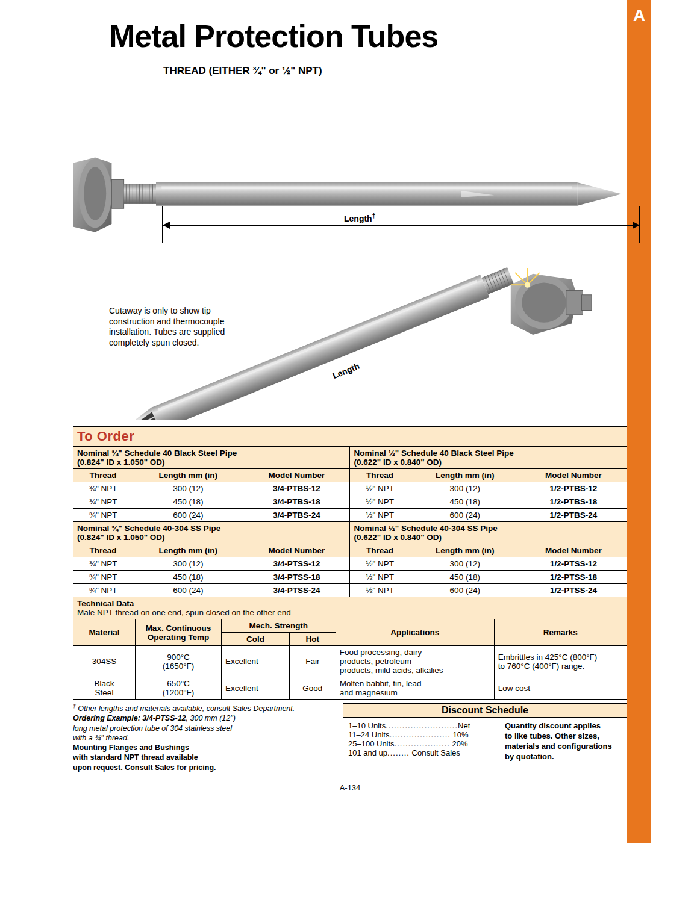A
Metal Protection Tubes
THREAD (EITHER ¾" or ½" NPT)
Length†
Cutaway is only to show tip
construction and thermocouple
installation. Tubes are supplied
completely spun closed.
Length
| To Order |
| Nominal ¾" Schedule 40 Black Steel Pipe (0.824" ID x 1.050" OD) | Nominal ½" Schedule 40 Black Steel Pipe (0.622" ID x 0.840" OD) |
| Thread | Length mm (in) | Model Number | Thread | Length mm (in) | Model Number |
| ¾" NPT | 300 (12) | 3/4‑PTBS‑12 | ½" NPT | 300 (12) | 1/2‑PTBS‑12 |
| ¾" NPT | 450 (18) | 3/4‑PTBS‑18 | ½" NPT | 450 (18) | 1/2‑PTBS‑18 |
| ¾" NPT | 600 (24) | 3/4‑PTBS‑24 | ½" NPT | 600 (24) | 1/2‑PTBS‑24 |
| Nominal ¾" Schedule 40-304 SS Pipe (0.824" ID x 1.050" OD) | Nominal ½" Schedule 40-304 SS Pipe (0.622" ID x 0.840" OD) |
| Thread | Length mm (in) | Model Number | Thread | Length mm (in) | Model Number |
| ¾" NPT | 300 (12) | 3/4‑PTSS‑12 | ½" NPT | 300 (12) | 1/2‑PTSS‑12 |
| ¾" NPT | 450 (18) | 3/4‑PTSS‑18 | ½" NPT | 450 (18) | 1/2‑PTSS‑18 |
| ¾" NPT | 600 (24) | 3/4‑PTSS‑24 | ½" NPT | 600 (24) | 1/2‑PTSS‑24 |
| Technical Data Male NPT thread on one end, spun closed on the other end |
| Material | Max. Continuous Operating Temp | Mech. Strength | Applications | Remarks |
| Cold | Hot |
| 304SS | 900°C (1650°F) | Excellent | Fair | Food processing, dairy products, petroleum products, mild acids, alkalies | Embrittles in 425°C (800°F) to 760°C (400°F) range. |
| Black Steel | 650°C (1200°F) | Excellent | Good | Molten babbit, tin, lead and magnesium | Low cost |
† Other lengths and materials available, consult Sales Department.
Ordering Example: 3/4-PTSS-12, 300 mm (12")
long metal protection tube of 304 stainless steel
with a ¾" thread.
Mounting Flanges and Bushings
with standard NPT thread available
upon request. Consult Sales for pricing.
Discount Schedule
1–10 Units.......................... Net
11–24 Units...................... 10%
25–100 Units.................... 20%
101 and up........ Consult Sales
Quantity discount applies
to like tubes. Other sizes,
materials and configurations
by quotation.
A-134